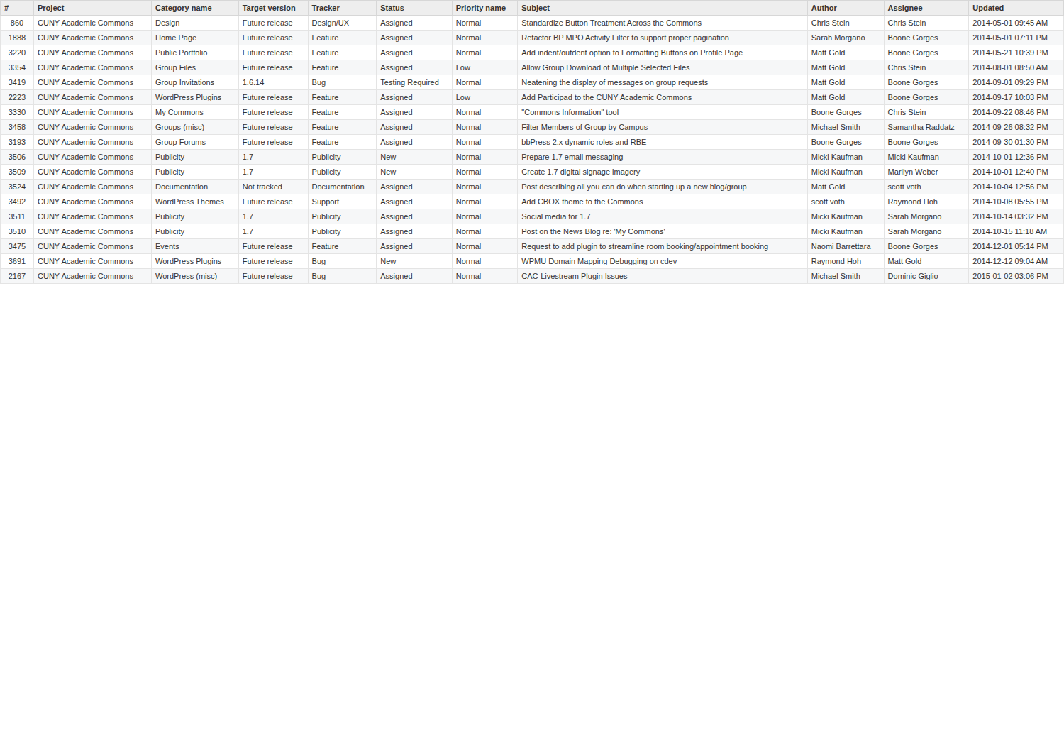| # | Project | Category name | Target version | Tracker | Status | Priority name | Subject | Author | Assignee | Updated |
| --- | --- | --- | --- | --- | --- | --- | --- | --- | --- | --- |
| 860 | CUNY Academic Commons | Design | Future release | Design/UX | Assigned | Normal | Standardize Button Treatment Across the Commons | Chris Stein | Chris Stein | 2014-05-01 09:45 AM |
| 1888 | CUNY Academic Commons | Home Page | Future release | Feature | Assigned | Normal | Refactor BP MPO Activity Filter to support proper pagination | Sarah Morgano | Boone Gorges | 2014-05-01 07:11 PM |
| 3220 | CUNY Academic Commons | Public Portfolio | Future release | Feature | Assigned | Normal | Add indent/outdent option to Formatting Buttons on Profile Page | Matt Gold | Boone Gorges | 2014-05-21 10:39 PM |
| 3354 | CUNY Academic Commons | Group Files | Future release | Feature | Assigned | Low | Allow Group Download of Multiple Selected Files | Matt Gold | Chris Stein | 2014-08-01 08:50 AM |
| 3419 | CUNY Academic Commons | Group Invitations | 1.6.14 | Bug | Testing Required | Normal | Neatening the display of messages on group requests | Matt Gold | Boone Gorges | 2014-09-01 09:29 PM |
| 2223 | CUNY Academic Commons | WordPress Plugins | Future release | Feature | Assigned | Low | Add Participad to the CUNY Academic Commons | Matt Gold | Boone Gorges | 2014-09-17 10:03 PM |
| 3330 | CUNY Academic Commons | My Commons | Future release | Feature | Assigned | Normal | "Commons Information" tool | Boone Gorges | Chris Stein | 2014-09-22 08:46 PM |
| 3458 | CUNY Academic Commons | Groups (misc) | Future release | Feature | Assigned | Normal | Filter Members of Group by Campus | Michael Smith | Samantha Raddatz | 2014-09-26 08:32 PM |
| 3193 | CUNY Academic Commons | Group Forums | Future release | Feature | Assigned | Normal | bbPress 2.x dynamic roles and RBE | Boone Gorges | Boone Gorges | 2014-09-30 01:30 PM |
| 3506 | CUNY Academic Commons | Publicity | 1.7 | Publicity | New | Normal | Prepare 1.7 email messaging | Micki Kaufman | Micki Kaufman | 2014-10-01 12:36 PM |
| 3509 | CUNY Academic Commons | Publicity | 1.7 | Publicity | New | Normal | Create 1.7 digital signage imagery | Micki Kaufman | Marilyn Weber | 2014-10-01 12:40 PM |
| 3524 | CUNY Academic Commons | Documentation | Not tracked | Documentation | Assigned | Normal | Post describing all you can do when starting up a new blog/group | Matt Gold | scott voth | 2014-10-04 12:56 PM |
| 3492 | CUNY Academic Commons | WordPress Themes | Future release | Support | Assigned | Normal | Add CBOX theme to the Commons | scott voth | Raymond Hoh | 2014-10-08 05:55 PM |
| 3511 | CUNY Academic Commons | Publicity | 1.7 | Publicity | Assigned | Normal | Social media for 1.7 | Micki Kaufman | Sarah Morgano | 2014-10-14 03:32 PM |
| 3510 | CUNY Academic Commons | Publicity | 1.7 | Publicity | Assigned | Normal | Post on the News Blog re: 'My Commons' | Micki Kaufman | Sarah Morgano | 2014-10-15 11:18 AM |
| 3475 | CUNY Academic Commons | Events | Future release | Feature | Assigned | Normal | Request to add plugin to streamline room booking/appointment booking | Naomi Barrettara | Boone Gorges | 2014-12-01 05:14 PM |
| 3691 | CUNY Academic Commons | WordPress Plugins | Future release | Bug | New | Normal | WPMU Domain Mapping Debugging on cdev | Raymond Hoh | Matt Gold | 2014-12-12 09:04 AM |
| 2167 | CUNY Academic Commons | WordPress (misc) | Future release | Bug | Assigned | Normal | CAC-Livestream Plugin Issues | Michael Smith | Dominic Giglio | 2015-01-02 03:06 PM |